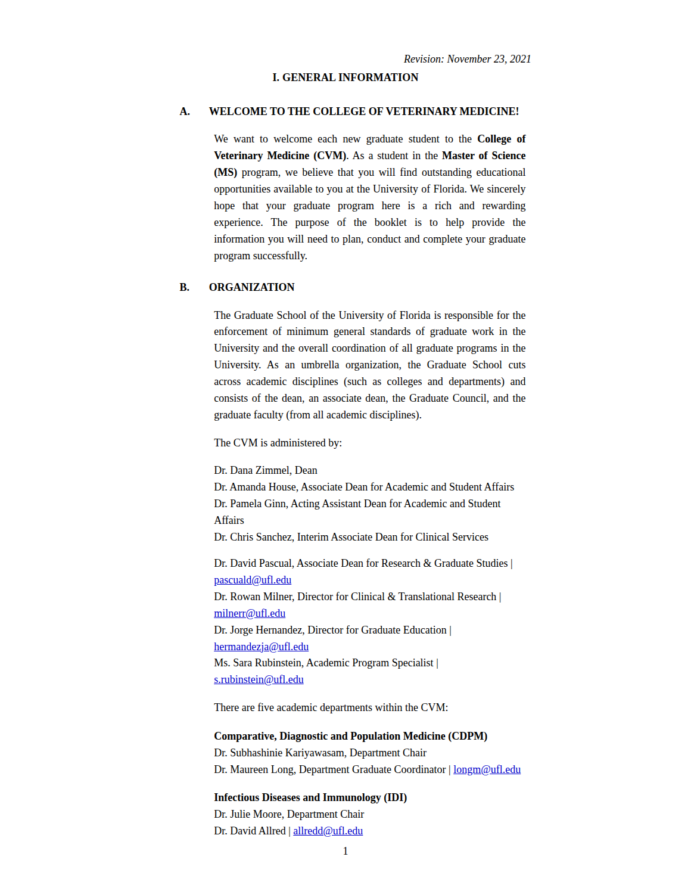Revision: November 23, 2021
I. GENERAL INFORMATION
A.
Welcome to the College of Veterinary Medicine!
We want to welcome each new graduate student to the College of Veterinary Medicine (CVM). As a student in the Master of Science (MS) program, we believe that you will find outstanding educational opportunities available to you at the University of Florida. We sincerely hope that your graduate program here is a rich and rewarding experience. The purpose of the booklet is to help provide the information you will need to plan, conduct and complete your graduate program successfully.
B.
Organization
The Graduate School of the University of Florida is responsible for the enforcement of minimum general standards of graduate work in the University and the overall coordination of all graduate programs in the University. As an umbrella organization, the Graduate School cuts across academic disciplines (such as colleges and departments) and consists of the dean, an associate dean, the Graduate Council, and the graduate faculty (from all academic disciplines).
The CVM is administered by:
Dr. Dana Zimmel, Dean
Dr. Amanda House, Associate Dean for Academic and Student Affairs
Dr. Pamela Ginn, Acting Assistant Dean for Academic and Student Affairs
Dr. Chris Sanchez, Interim Associate Dean for Clinical Services
Dr. David Pascual, Associate Dean for Research & Graduate Studies | pascuald@ufl.edu
Dr. Rowan Milner, Director for Clinical & Translational Research | milnerr@ufl.edu
Dr. Jorge Hernandez, Director for Graduate Education | hermandezja@ufl.edu
Ms. Sara Rubinstein, Academic Program Specialist | s.rubinstein@ufl.edu
There are five academic departments within the CVM:
Comparative, Diagnostic and Population Medicine (CDPM)
Dr. Subhashinie Kariyawasam, Department Chair
Dr. Maureen Long, Department Graduate Coordinator | longm@ufl.edu
Infectious Diseases and Immunology (IDI)
Dr. Julie Moore, Department Chair
Dr. David Allred | allredd@ufl.edu
1